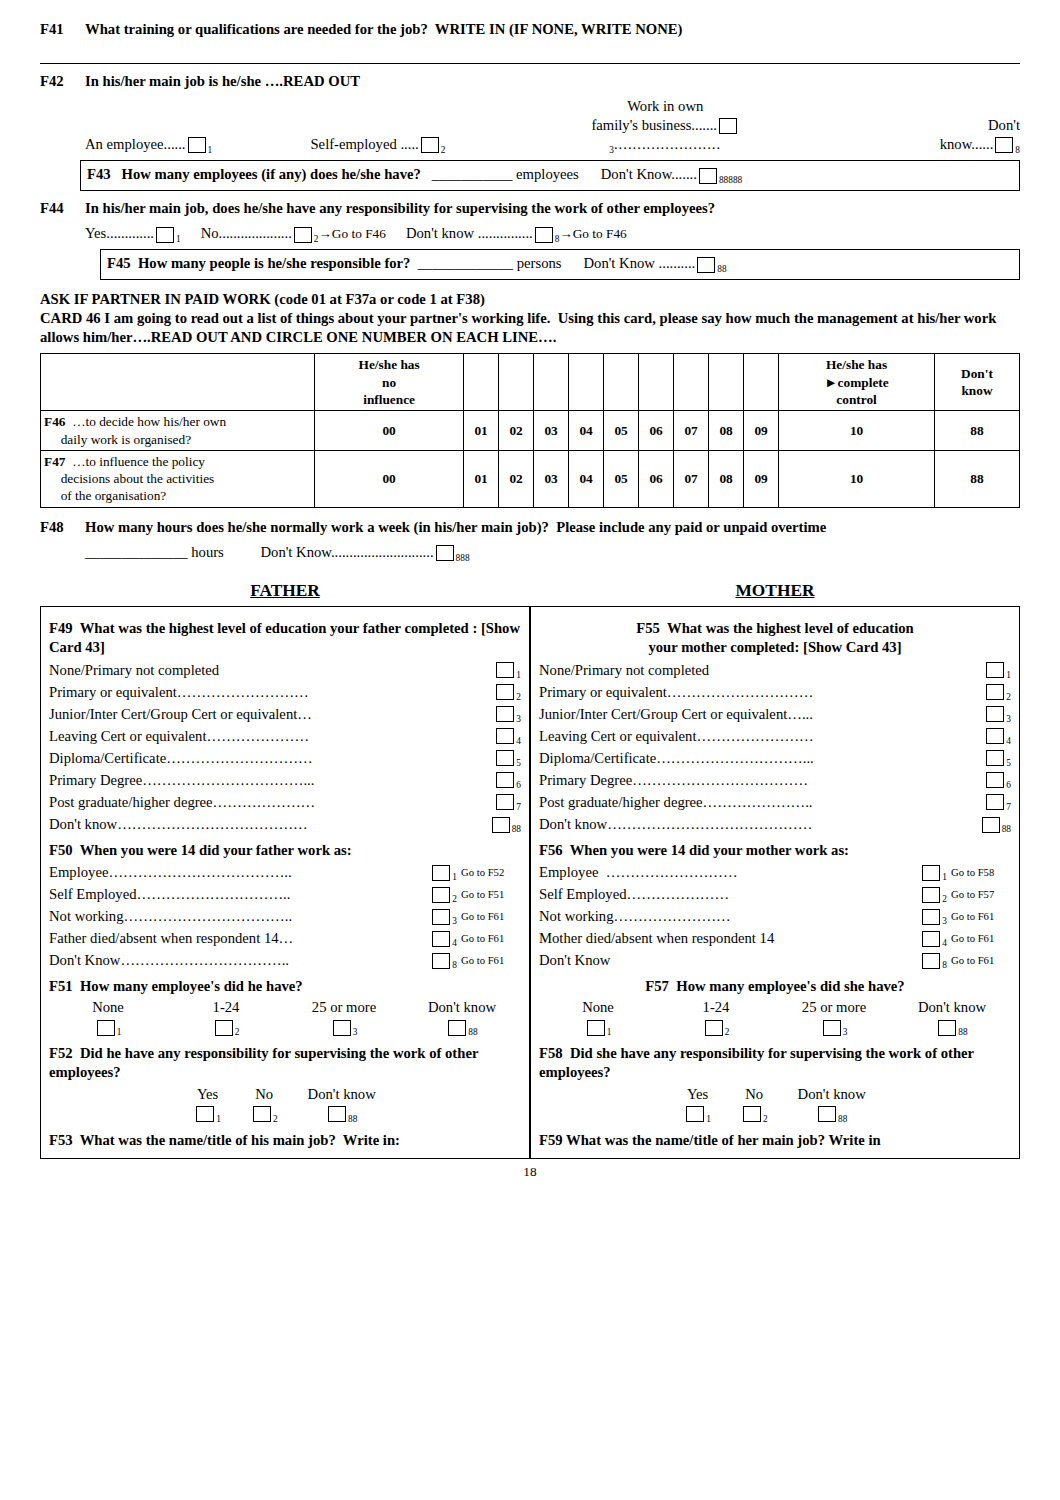F41
What training or qualifications are needed for the job? WRITE IN (IF NONE, WRITE NONE)
F42
In his/her main job is he/she ….READ OUT
An employee...... 1
Self-employed ..... 2
Work in own
family's business....... 3.......................
Don't
know...... 8
F43 How many employees (if any) does he/she have? ___________ employees Don't Know....... 88888
F44
In his/her main job, does he/she have any responsibility for supervising the work of other employees?
Yes............. 1
No.................... 2→Go to F46
Don't know ............... 8→Go to F46
F45 How many people is he/she responsible for? _____________ persons Don't Know .......... 88
ASK IF PARTNER IN PAID WORK (code 01 at F37a or code 1 at F38)
CARD 46 I am going to read out a list of things about your partner's working life. Using this card, please say how much the management at his/her work allows him/her….READ OUT AND CIRCLE ONE NUMBER ON EACH LINE….
| | He/she has no influence | | | | | | | | | | He/she has ►complete control | Don't know |
| --- | --- | --- | --- | --- | --- | --- | --- | --- | --- | --- | --- | --- |
| F46 …to decide how his/her own daily work is organised? | 00 | 01 | 02 | 03 | 04 | 05 | 06 | 07 | 08 | 09 | 10 | 88 |
| F47 …to influence the policy decisions about the activities of the organisation? | 00 | 01 | 02 | 03 | 04 | 05 | 06 | 07 | 08 | 09 | 10 | 88 |
F48
How many hours does he/she normally work a week (in his/her main job)? Please include any paid or unpaid overtime
______________ hours Don't Know............................ 888
FATHER
MOTHER
F49 What was the highest level of education your father completed : [Show Card 43]
None/Primary not completed 1
Primary or equivalent……………………… 2
Junior/Inter Cert/Group Cert or equivalent… 3
Leaving Cert or equivalent………………… 4
Diploma/Certificate………………………… 5
Primary Degree……………………………... 6
Post graduate/higher degree………………… 7
Don't know………………………………… 88
F50 When you were 14 did your father work as:
Employee……………………………….. 1 Go to F52
Self Employed………………………….. 2 Go to F51
Not working…………………………….. 3 Go to F61
Father died/absent when respondent 14… 4 Go to F61
Don't Know…………………………….. 8 Go to F61
F51 How many employee's did he have?
None
1
1-24
2
25 or more
3
Don't know
88
F52 Did he have any responsibility for supervising the work of other employees?
Yes
1
No
2
Don't know
88
F53 What was the name/title of his main job? Write in:
F55 What was the highest level of education
your mother completed: [Show Card 43]
None/Primary not completed 1
Primary or equivalent………………………… 2
Junior/Inter Cert/Group Cert or equivalent…... 3
Leaving Cert or equivalent…………………… 4
Diploma/Certificate…………………………... 5
Primary Degree……………………………… 6
Post graduate/higher degree………………….. 7
Don't know…………………………………… 88
F56 When you were 14 did your mother work as:
Employee ……………………… 1 Go to F58
Self Employed………………… 2 Go to F57
Not working…………………… 3 Go to F61
Mother died/absent when respondent 14 4 Go to F61
Don't Know 8 Go to F61
F57 How many employee's did she have?
None
1
1-24
2
25 or more
3
Don't know
88
F58 Did she have any responsibility for supervising the work of other employees?
Yes
1
No
2
Don't know
88
F59 What was the name/title of her main job? Write in
18